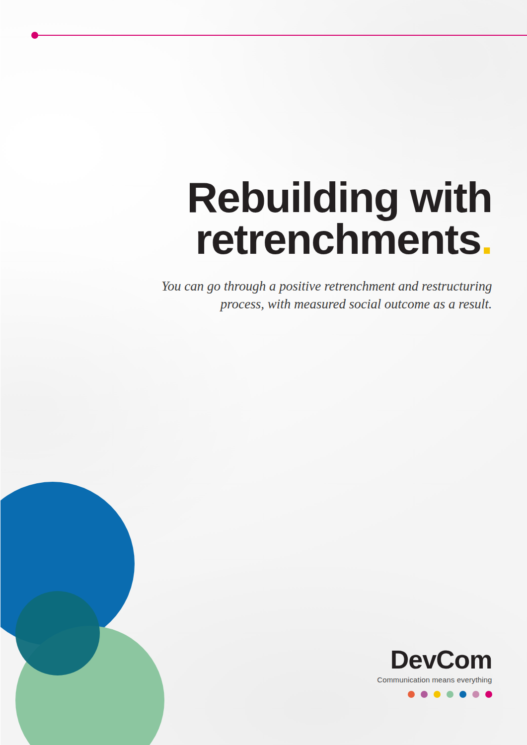Rebuilding with
retrenchments.
You can go through a positive retrenchment and restructuring process, with measured social outcome as a result.
DevCom
Communication means everything